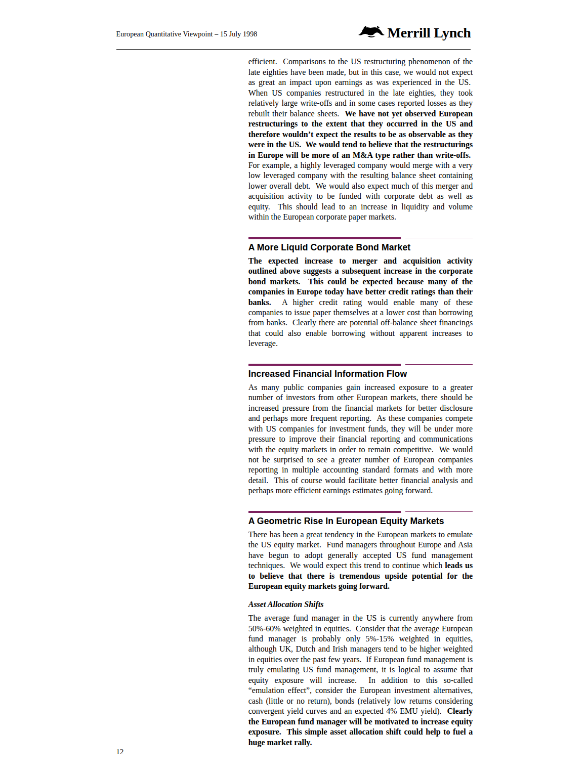European Quantitative Viewpoint – 15 July 1998
Merrill Lynch
efficient. Comparisons to the US restructuring phenomenon of the late eighties have been made, but in this case, we would not expect as great an impact upon earnings as was experienced in the US. When US companies restructured in the late eighties, they took relatively large write-offs and in some cases reported losses as they rebuilt their balance sheets. We have not yet observed European restructurings to the extent that they occurred in the US and therefore wouldn’t expect the results to be as observable as they were in the US. We would tend to believe that the restructurings in Europe will be more of an M&A type rather than write-offs. For example, a highly leveraged company would merge with a very low leveraged company with the resulting balance sheet containing lower overall debt. We would also expect much of this merger and acquisition activity to be funded with corporate debt as well as equity. This should lead to an increase in liquidity and volume within the European corporate paper markets.
A More Liquid Corporate Bond Market
The expected increase to merger and acquisition activity outlined above suggests a subsequent increase in the corporate bond markets. This could be expected because many of the companies in Europe today have better credit ratings than their banks. A higher credit rating would enable many of these companies to issue paper themselves at a lower cost than borrowing from banks. Clearly there are potential off-balance sheet financings that could also enable borrowing without apparent increases to leverage.
Increased Financial Information Flow
As many public companies gain increased exposure to a greater number of investors from other European markets, there should be increased pressure from the financial markets for better disclosure and perhaps more frequent reporting. As these companies compete with US companies for investment funds, they will be under more pressure to improve their financial reporting and communications with the equity markets in order to remain competitive. We would not be surprised to see a greater number of European companies reporting in multiple accounting standard formats and with more detail. This of course would facilitate better financial analysis and perhaps more efficient earnings estimates going forward.
A Geometric Rise In European Equity Markets
There has been a great tendency in the European markets to emulate the US equity market. Fund managers throughout Europe and Asia have begun to adopt generally accepted US fund management techniques. We would expect this trend to continue which leads us to believe that there is tremendous upside potential for the European equity markets going forward.
Asset Allocation Shifts
The average fund manager in the US is currently anywhere from 50%-60% weighted in equities. Consider that the average European fund manager is probably only 5%-15% weighted in equities, although UK, Dutch and Irish managers tend to be higher weighted in equities over the past few years. If European fund management is truly emulating US fund management, it is logical to assume that equity exposure will increase. In addition to this so-called “emulation effect”, consider the European investment alternatives, cash (little or no return), bonds (relatively low returns considering convergent yield curves and an expected 4% EMU yield). Clearly the European fund manager will be motivated to increase equity exposure. This simple asset allocation shift could help to fuel a huge market rally.
12